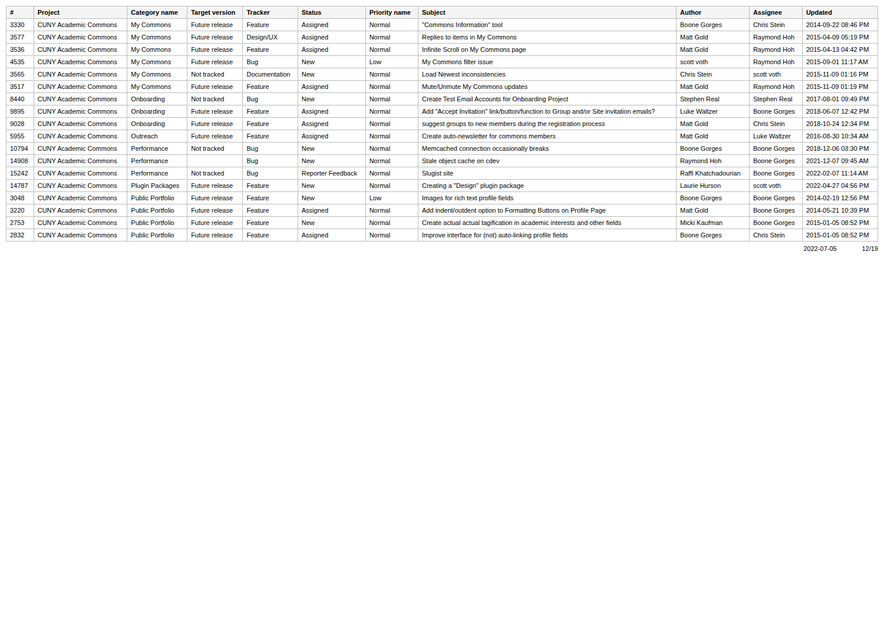| # | Project | Category name | Target version | Tracker | Status | Priority name | Subject | Author | Assignee | Updated |
| --- | --- | --- | --- | --- | --- | --- | --- | --- | --- | --- |
| 3330 | CUNY Academic Commons | My Commons | Future release | Feature | Assigned | Normal | "Commons Information" tool | Boone Gorges | Chris Stein | 2014-09-22 08:46 PM |
| 3577 | CUNY Academic Commons | My Commons | Future release | Design/UX | Assigned | Normal | Replies to items in My Commons | Matt Gold | Raymond Hoh | 2015-04-09 05:19 PM |
| 3536 | CUNY Academic Commons | My Commons | Future release | Feature | Assigned | Normal | Infinite Scroll on My Commons page | Matt Gold | Raymond Hoh | 2015-04-13 04:42 PM |
| 4535 | CUNY Academic Commons | My Commons | Future release | Bug | New | Low | My Commons filter issue | scott voth | Raymond Hoh | 2015-09-01 11:17 AM |
| 3565 | CUNY Academic Commons | My Commons | Not tracked | Documentation | New | Normal | Load Newest inconsistencies | Chris Stein | scott voth | 2015-11-09 01:16 PM |
| 3517 | CUNY Academic Commons | My Commons | Future release | Feature | Assigned | Normal | Mute/Unmute My Commons updates | Matt Gold | Raymond Hoh | 2015-11-09 01:19 PM |
| 8440 | CUNY Academic Commons | Onboarding | Not tracked | Bug | New | Normal | Create Test Email Accounts for Onboarding Project | Stephen Real | Stephen Real | 2017-08-01 09:49 PM |
| 9895 | CUNY Academic Commons | Onboarding | Future release | Feature | Assigned | Normal | Add "Accept Invitation" link/button/function to Group and/or Site invitation emails? | Luke Waltzer | Boone Gorges | 2018-06-07 12:42 PM |
| 9028 | CUNY Academic Commons | Onboarding | Future release | Feature | Assigned | Normal | suggest groups to new members during the registration process | Matt Gold | Chris Stein | 2018-10-24 12:34 PM |
| 5955 | CUNY Academic Commons | Outreach | Future release | Feature | Assigned | Normal | Create auto-newsletter for commons members | Matt Gold | Luke Waltzer | 2016-08-30 10:34 AM |
| 10794 | CUNY Academic Commons | Performance | Not tracked | Bug | New | Normal | Memcached connection occasionally breaks | Boone Gorges | Boone Gorges | 2018-12-06 03:30 PM |
| 14908 | CUNY Academic Commons | Performance | | Bug | New | Normal | Stale object cache on cdev | Raymond Hoh | Boone Gorges | 2021-12-07 09:45 AM |
| 15242 | CUNY Academic Commons | Performance | Not tracked | Bug | Reporter Feedback | Normal | Slugist site | Raffi Khatchadourian | Boone Gorges | 2022-02-07 11:14 AM |
| 14787 | CUNY Academic Commons | Plugin Packages | Future release | Feature | New | Normal | Creating a "Design" plugin package | Laurie Hurson | scott voth | 2022-04-27 04:56 PM |
| 3048 | CUNY Academic Commons | Public Portfolio | Future release | Feature | New | Low | Images for rich text profile fields | Boone Gorges | Boone Gorges | 2014-02-19 12:56 PM |
| 3220 | CUNY Academic Commons | Public Portfolio | Future release | Feature | Assigned | Normal | Add indent/outdent option to Formatting Buttons on Profile Page | Matt Gold | Boone Gorges | 2014-05-21 10:39 PM |
| 2753 | CUNY Academic Commons | Public Portfolio | Future release | Feature | New | Normal | Create actual actual tagification in academic interests and other fields | Micki Kaufman | Boone Gorges | 2015-01-05 08:52 PM |
| 2832 | CUNY Academic Commons | Public Portfolio | Future release | Feature | Assigned | Normal | Improve interface for (not) auto-linking profile fields | Boone Gorges | Chris Stein | 2015-01-05 08:52 PM |
2022-07-05 12/19